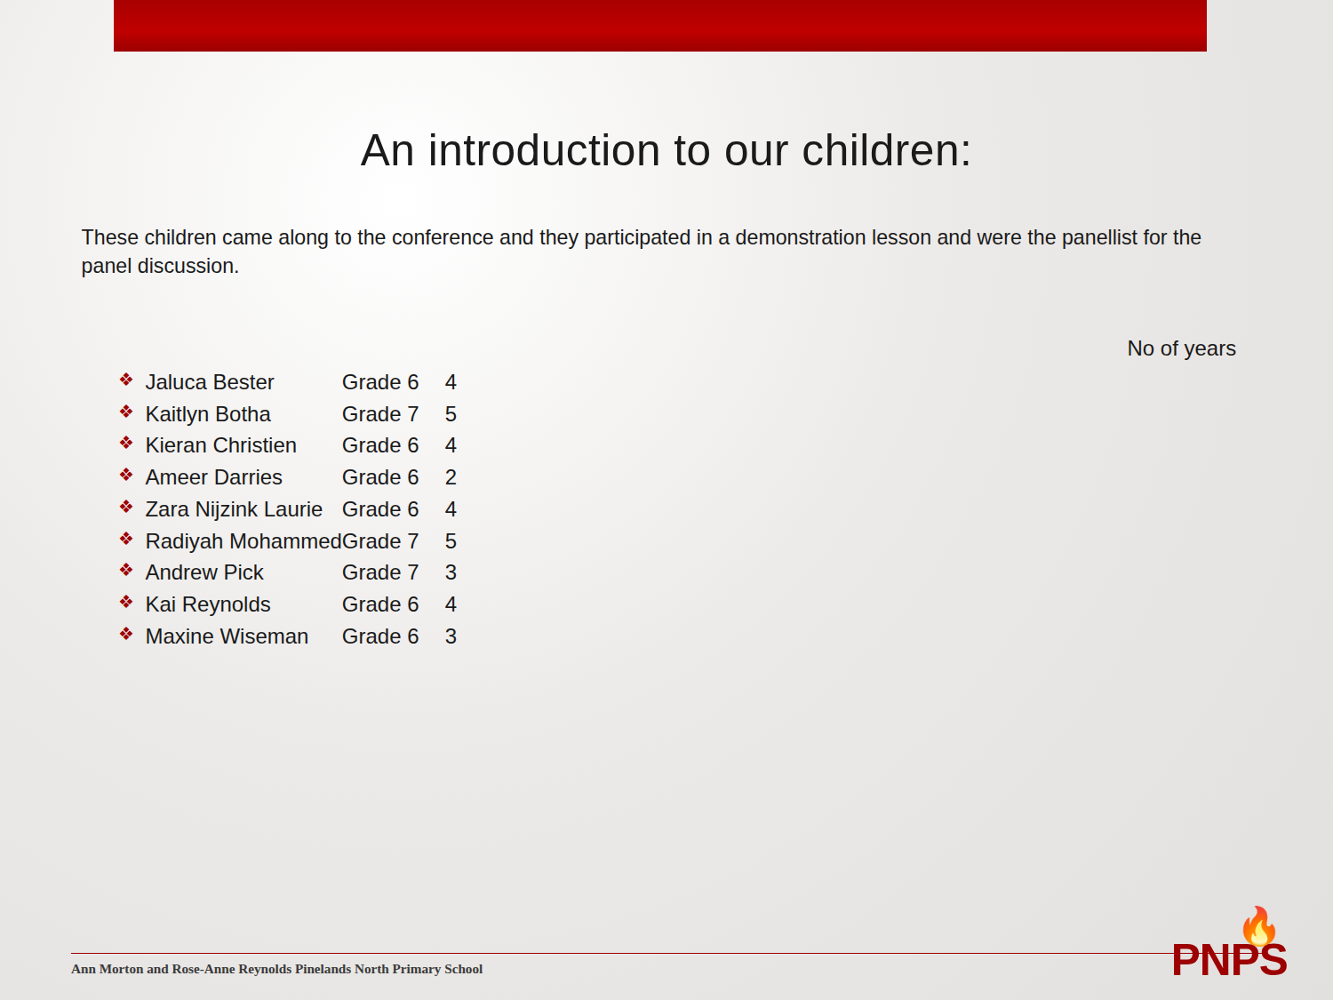An introduction to our children:
These children came along to the conference and they participated in a demonstration lesson and were the panellist for the panel discussion.
No of years
| ❖ | Jaluca Bester | Grade 6 | 4 |
| ❖ | Kaitlyn Botha | Grade 7 | 5 |
| ❖ | Kieran Christien | Grade 6 | 4 |
| ❖ | Ameer Darries | Grade 6 | 2 |
| ❖ | Zara Nijzink Laurie | Grade 6 | 4 |
| ❖ | Radiyah Mohammed | Grade 7 | 5 |
| ❖ | Andrew Pick | Grade 7 | 3 |
| ❖ | Kai Reynolds | Grade 6 | 4 |
| ❖ | Maxine Wiseman | Grade 6 | 3 |
Ann Morton and Rose-Anne Reynolds Pinelands North Primary School
🔥 PNPS